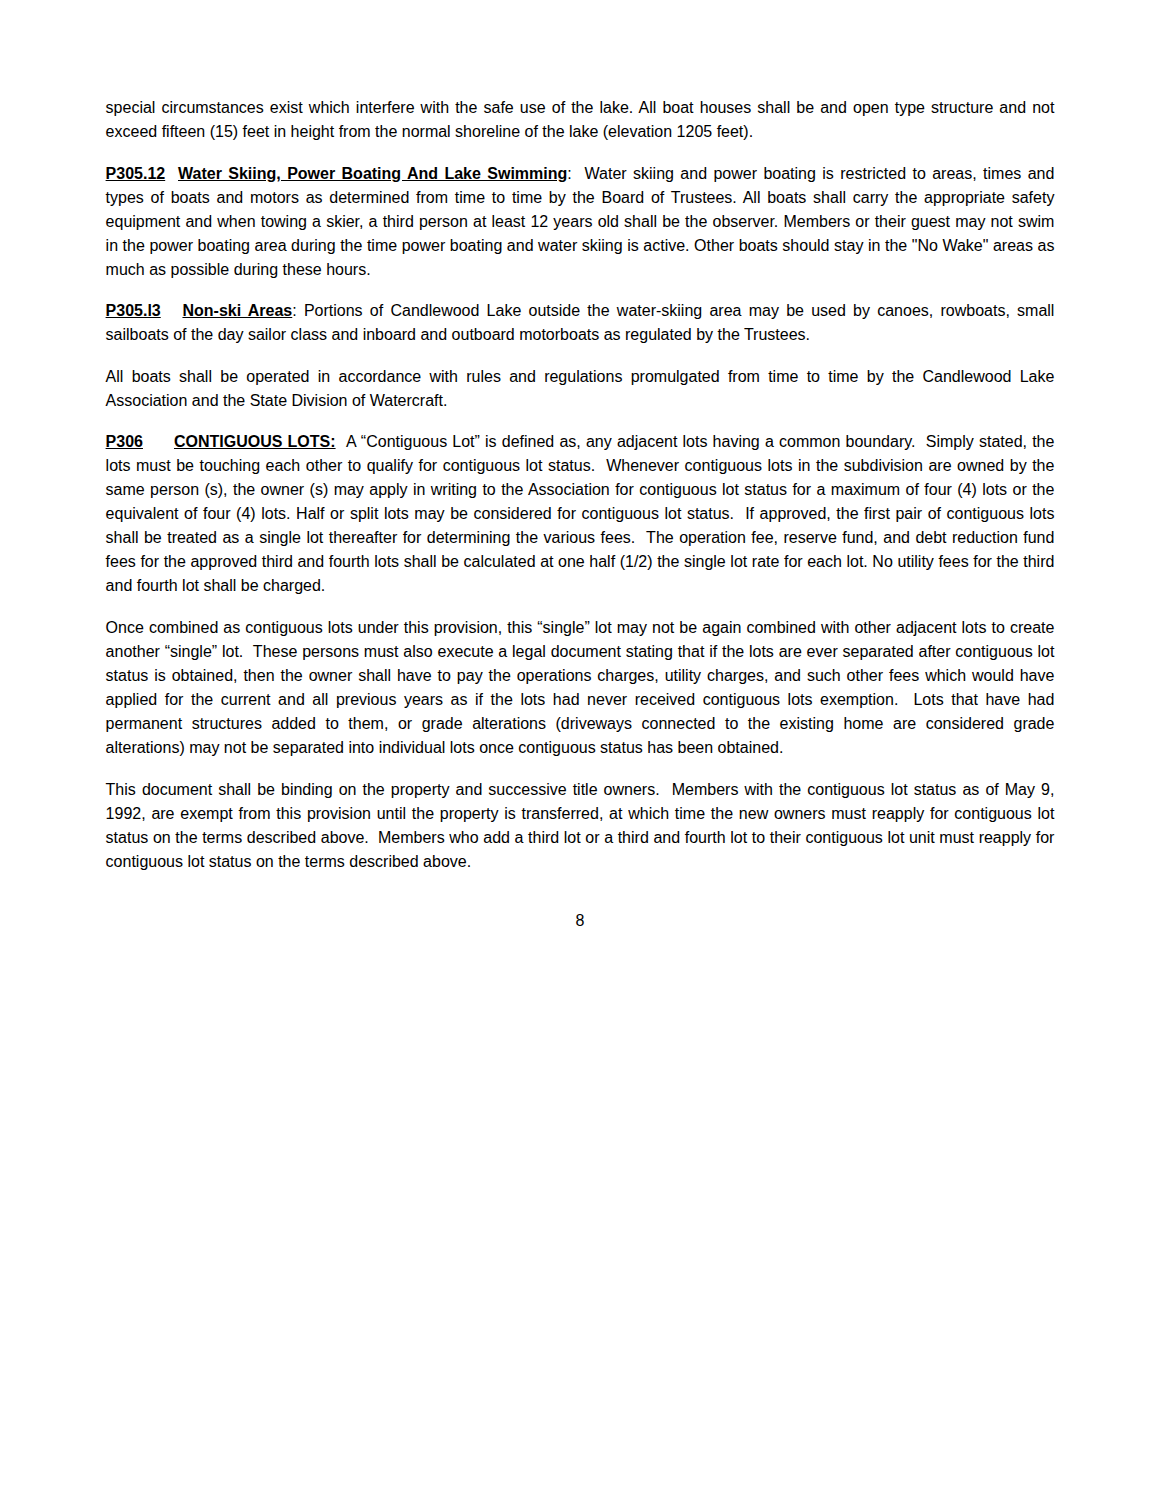special circumstances exist which interfere with the safe use of the lake. All boat houses shall be and open type structure and not exceed fifteen (15) feet in height from the normal shoreline of the lake (elevation 1205 feet).
P305.12 Water Skiing, Power Boating And Lake Swimming: Water skiing and power boating is restricted to areas, times and types of boats and motors as determined from time to time by the Board of Trustees. All boats shall carry the appropriate safety equipment and when towing a skier, a third person at least 12 years old shall be the observer. Members or their guest may not swim in the power boating area during the time power boating and water skiing is active. Other boats should stay in the "No Wake" areas as much as possible during these hours.
P305.l3 Non-ski Areas: Portions of Candlewood Lake outside the water-skiing area may be used by canoes, rowboats, small sailboats of the day sailor class and inboard and outboard motorboats as regulated by the Trustees.
All boats shall be operated in accordance with rules and regulations promulgated from time to time by the Candlewood Lake Association and the State Division of Watercraft.
P306 CONTIGUOUS LOTS: A “Contiguous Lot” is defined as, any adjacent lots having a common boundary. Simply stated, the lots must be touching each other to qualify for contiguous lot status. Whenever contiguous lots in the subdivision are owned by the same person (s), the owner (s) may apply in writing to the Association for contiguous lot status for a maximum of four (4) lots or the equivalent of four (4) lots. Half or split lots may be considered for contiguous lot status. If approved, the first pair of contiguous lots shall be treated as a single lot thereafter for determining the various fees. The operation fee, reserve fund, and debt reduction fund fees for the approved third and fourth lots shall be calculated at one half (1/2) the single lot rate for each lot. No utility fees for the third and fourth lot shall be charged.
Once combined as contiguous lots under this provision, this “single” lot may not be again combined with other adjacent lots to create another “single” lot. These persons must also execute a legal document stating that if the lots are ever separated after contiguous lot status is obtained, then the owner shall have to pay the operations charges, utility charges, and such other fees which would have applied for the current and all previous years as if the lots had never received contiguous lots exemption. Lots that have had permanent structures added to them, or grade alterations (driveways connected to the existing home are considered grade alterations) may not be separated into individual lots once contiguous status has been obtained.
This document shall be binding on the property and successive title owners. Members with the contiguous lot status as of May 9, 1992, are exempt from this provision until the property is transferred, at which time the new owners must reapply for contiguous lot status on the terms described above. Members who add a third lot or a third and fourth lot to their contiguous lot unit must reapply for contiguous lot status on the terms described above.
8